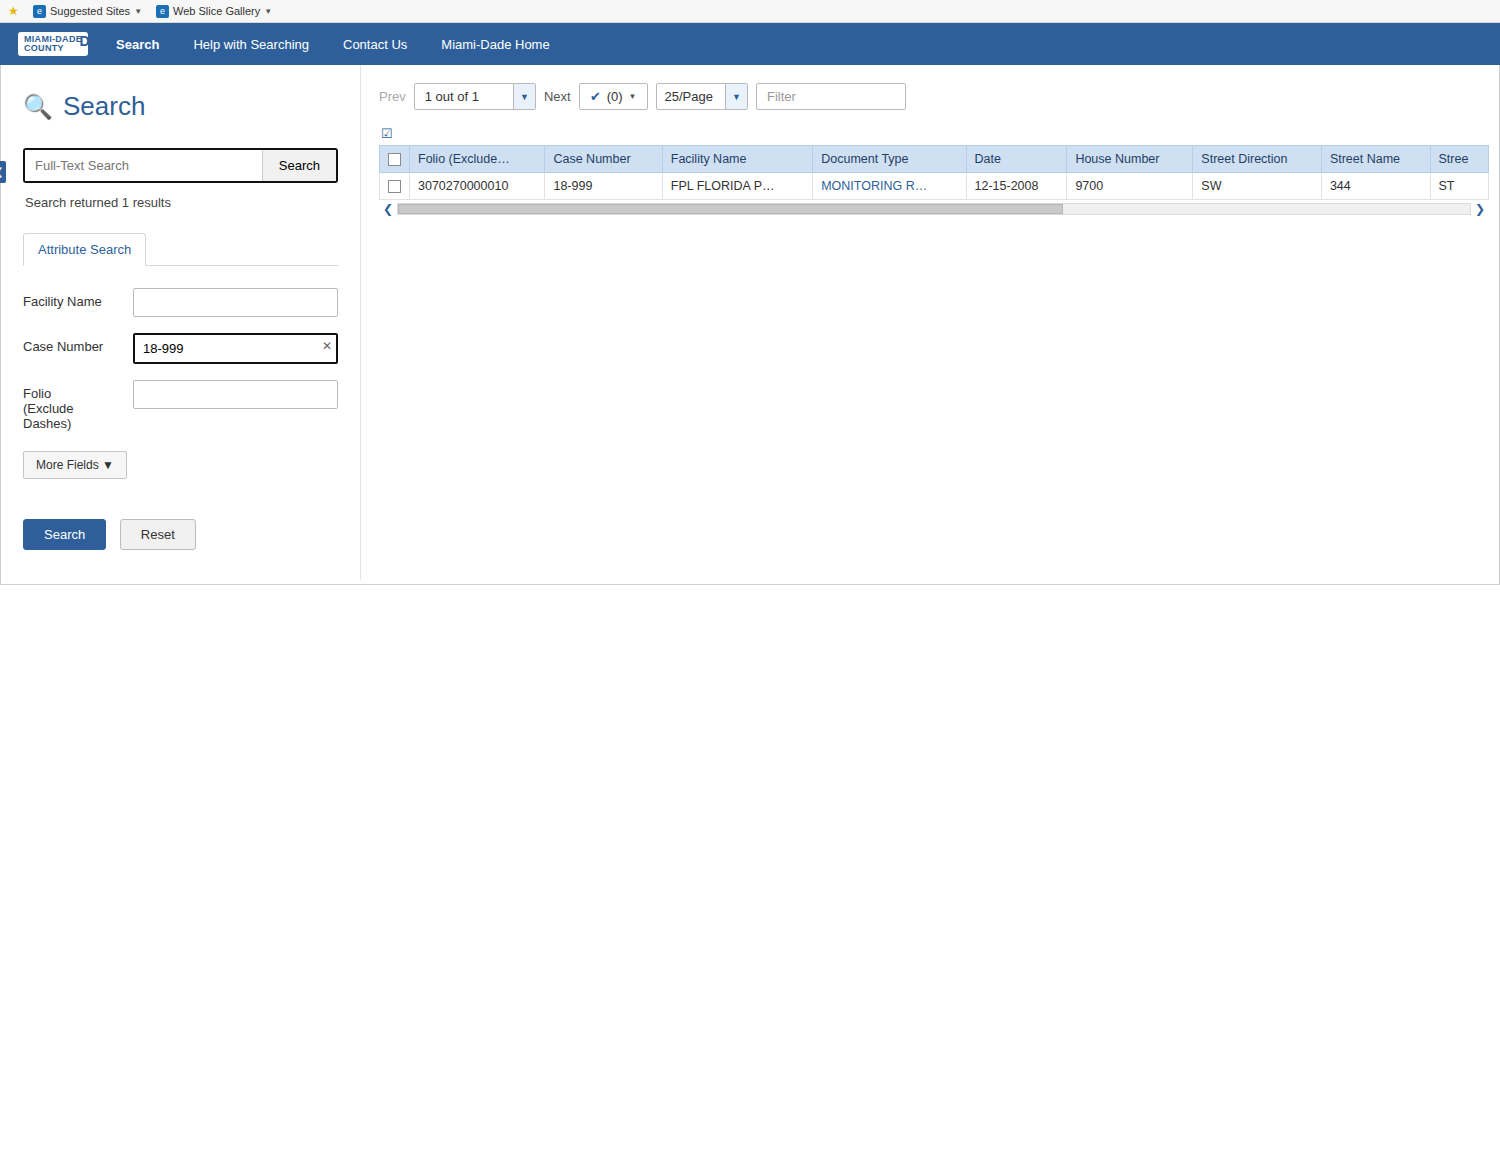★ e Suggested Sites ▼ e Web Slice Gallery ▼
MIAMI‑DADE
COUNTYD
Search Help with Searching Contact Us Miami-Dade Home
❮
🔍 Search
Search
Search returned 1 results
Attribute Search
Facility Name
Case Number
✕
Folio
(Exclude
Dashes)
More Fields ▼
Search Reset
Prev 1 out of 1 ▼ Next ✔ (0) ▼ 25/Page ▼ Filter
☑
| | Folio (Exclude… | Case Number | Facility Name | Document Type | Date | House Number | Street Direction | Street Name | Stree |
| --- | --- | --- | --- | --- | --- | --- | --- | --- | --- |
| | 3070270000010 | 18-999 | FPL FLORIDA P… | MONITORING R… | 12-15-2008 | 9700 | SW | 344 | ST |
❮
❯